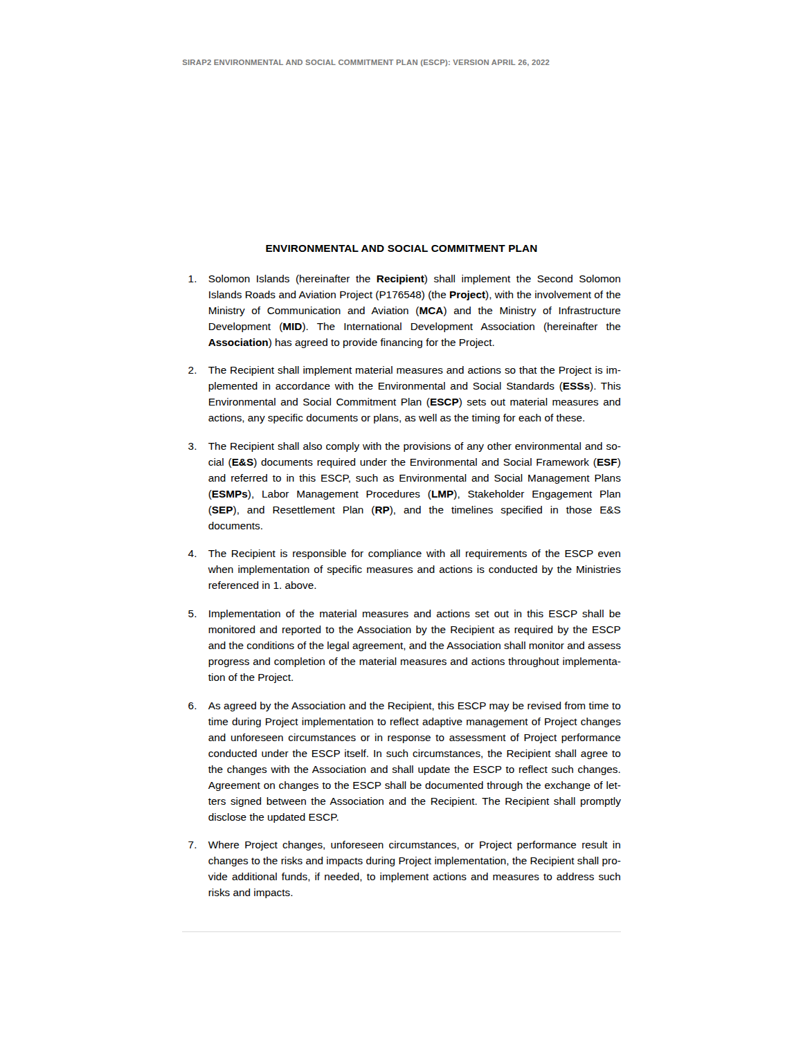SIRAP2 Environmental and Social Commitment Plan (ESCP): Version April 26, 2022
ENVIRONMENTAL AND SOCIAL COMMITMENT PLAN
Solomon Islands (hereinafter the Recipient) shall implement the Second Solomon Islands Roads and Aviation Project (P176548) (the Project), with the involvement of the Ministry of Communication and Aviation (MCA) and the Ministry of Infrastructure Development (MID). The International Development Association (hereinafter the Association) has agreed to provide financing for the Project.
The Recipient shall implement material measures and actions so that the Project is implemented in accordance with the Environmental and Social Standards (ESSs). This Environmental and Social Commitment Plan (ESCP) sets out material measures and actions, any specific documents or plans, as well as the timing for each of these.
The Recipient shall also comply with the provisions of any other environmental and social (E&S) documents required under the Environmental and Social Framework (ESF) and referred to in this ESCP, such as Environmental and Social Management Plans (ESMPs), Labor Management Procedures (LMP), Stakeholder Engagement Plan (SEP), and Resettlement Plan (RP), and the timelines specified in those E&S documents.
The Recipient is responsible for compliance with all requirements of the ESCP even when implementation of specific measures and actions is conducted by the Ministries referenced in 1. above.
Implementation of the material measures and actions set out in this ESCP shall be monitored and reported to the Association by the Recipient as required by the ESCP and the conditions of the legal agreement, and the Association shall monitor and assess progress and completion of the material measures and actions throughout implementation of the Project.
As agreed by the Association and the Recipient, this ESCP may be revised from time to time during Project implementation to reflect adaptive management of Project changes and unforeseen circumstances or in response to assessment of Project performance conducted under the ESCP itself. In such circumstances, the Recipient shall agree to the changes with the Association and shall update the ESCP to reflect such changes. Agreement on changes to the ESCP shall be documented through the exchange of letters signed between the Association and the Recipient. The Recipient shall promptly disclose the updated ESCP.
Where Project changes, unforeseen circumstances, or Project performance result in changes to the risks and impacts during Project implementation, the Recipient shall provide additional funds, if needed, to implement actions and measures to address such risks and impacts.